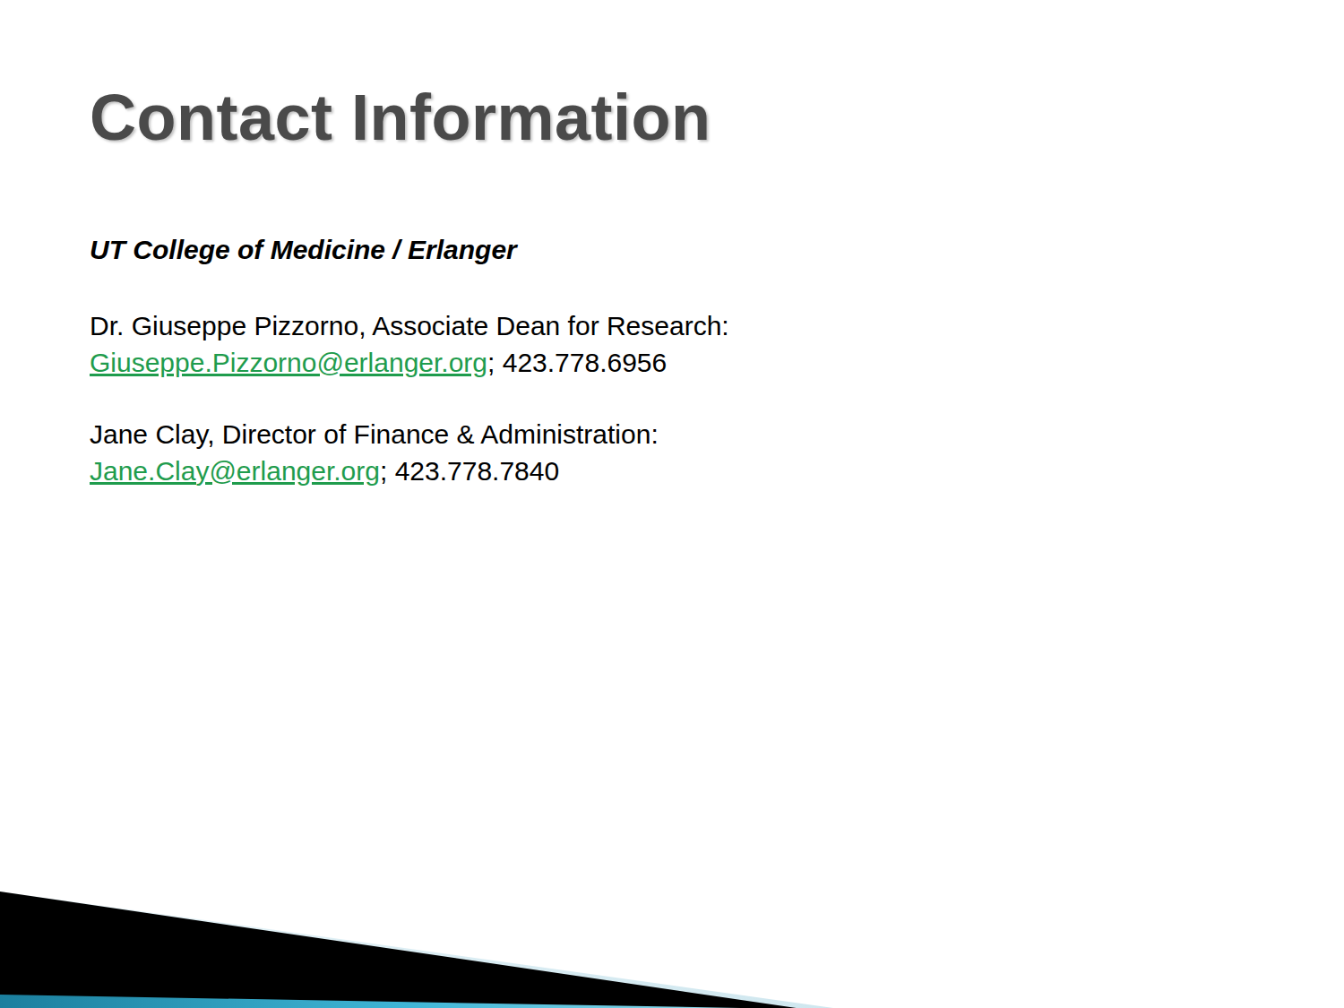Contact Information
UT College of Medicine / Erlanger
Dr. Giuseppe Pizzorno, Associate Dean for Research:
Giuseppe.Pizzorno@erlanger.org; 423.778.6956
Jane Clay, Director of Finance & Administration:
Jane.Clay@erlanger.org; 423.778.7840